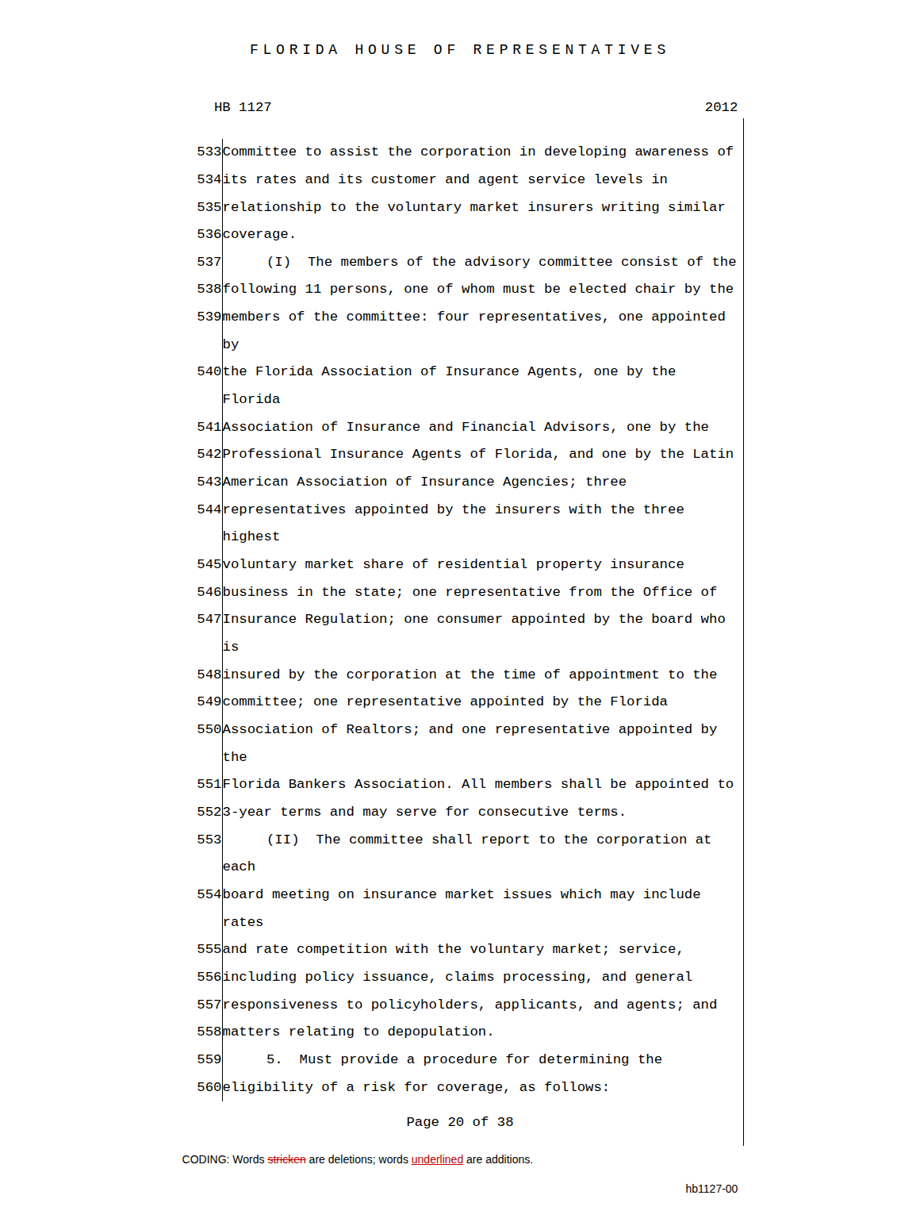FLORIDA HOUSE OF REPRESENTATIVES
HB 1127 2012
| 533 | Committee to assist the corporation in developing awareness of |
| 534 | its rates and its customer and agent service levels in |
| 535 | relationship to the voluntary market insurers writing similar |
| 536 | coverage. |
| 537 | (I) The members of the advisory committee consist of the |
| 538 | following 11 persons, one of whom must be elected chair by the |
| 539 | members of the committee: four representatives, one appointed by |
| 540 | the Florida Association of Insurance Agents, one by the Florida |
| 541 | Association of Insurance and Financial Advisors, one by the |
| 542 | Professional Insurance Agents of Florida, and one by the Latin |
| 543 | American Association of Insurance Agencies; three |
| 544 | representatives appointed by the insurers with the three highest |
| 545 | voluntary market share of residential property insurance |
| 546 | business in the state; one representative from the Office of |
| 547 | Insurance Regulation; one consumer appointed by the board who is |
| 548 | insured by the corporation at the time of appointment to the |
| 549 | committee; one representative appointed by the Florida |
| 550 | Association of Realtors; and one representative appointed by the |
| 551 | Florida Bankers Association. All members shall be appointed to |
| 552 | 3-year terms and may serve for consecutive terms. |
| 553 | (II) The committee shall report to the corporation at each |
| 554 | board meeting on insurance market issues which may include rates |
| 555 | and rate competition with the voluntary market; service, |
| 556 | including policy issuance, claims processing, and general |
| 557 | responsiveness to policyholders, applicants, and agents; and |
| 558 | matters relating to depopulation. |
| 559 | 5. Must provide a procedure for determining the |
| 560 | eligibility of a risk for coverage, as follows: |
Page 20 of 38
CODING: Words stricken are deletions; words underlined are additions.
hb1127-00